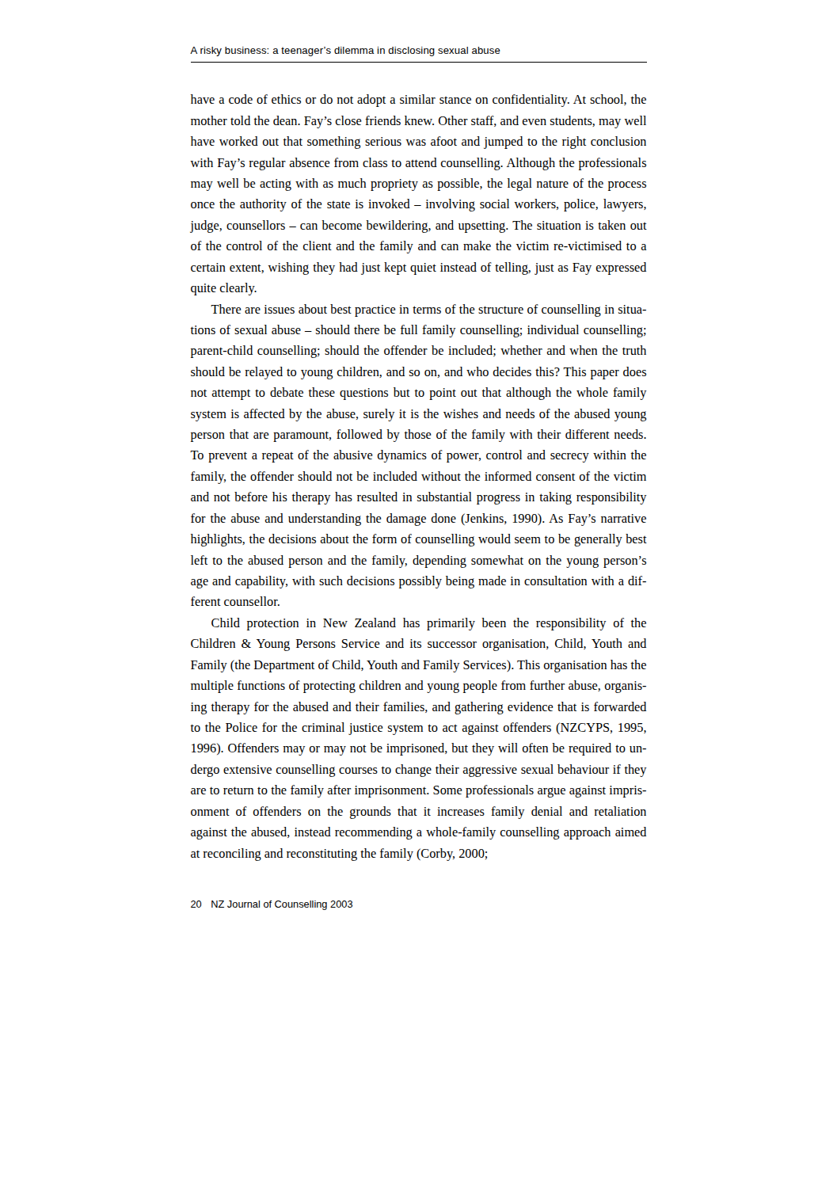A risky business: a teenager’s dilemma in disclosing sexual abuse
have a code of ethics or do not adopt a similar stance on confidentiality. At school, the mother told the dean. Fay’s close friends knew. Other staff, and even students, may well have worked out that something serious was afoot and jumped to the right conclusion with Fay’s regular absence from class to attend counselling. Although the professionals may well be acting with as much propriety as possible, the legal nature of the process once the authority of the state is invoked – involving social workers, police, lawyers, judge, counsellors – can become bewildering, and upsetting. The situation is taken out of the control of the client and the family and can make the victim re-victimised to a certain extent, wishing they had just kept quiet instead of telling, just as Fay expressed quite clearly.
There are issues about best practice in terms of the structure of counselling in situations of sexual abuse – should there be full family counselling; individual counselling; parent-child counselling; should the offender be included; whether and when the truth should be relayed to young children, and so on, and who decides this? This paper does not attempt to debate these questions but to point out that although the whole family system is affected by the abuse, surely it is the wishes and needs of the abused young person that are paramount, followed by those of the family with their different needs. To prevent a repeat of the abusive dynamics of power, control and secrecy within the family, the offender should not be included without the informed consent of the victim and not before his therapy has resulted in substantial progress in taking responsibility for the abuse and understanding the damage done (Jenkins, 1990). As Fay’s narrative highlights, the decisions about the form of counselling would seem to be generally best left to the abused person and the family, depending somewhat on the young person’s age and capability, with such decisions possibly being made in consultation with a different counsellor.
Child protection in New Zealand has primarily been the responsibility of the Children & Young Persons Service and its successor organisation, Child, Youth and Family (the Department of Child, Youth and Family Services). This organisation has the multiple functions of protecting children and young people from further abuse, organising therapy for the abused and their families, and gathering evidence that is forwarded to the Police for the criminal justice system to act against offenders (NZCYPS, 1995, 1996). Offenders may or may not be imprisoned, but they will often be required to undergo extensive counselling courses to change their aggressive sexual behaviour if they are to return to the family after imprisonment. Some professionals argue against imprisonment of offenders on the grounds that it increases family denial and retaliation against the abused, instead recommending a whole-family counselling approach aimed at reconciling and reconstituting the family (Corby, 2000;
20 NZ Journal of Counselling 2003